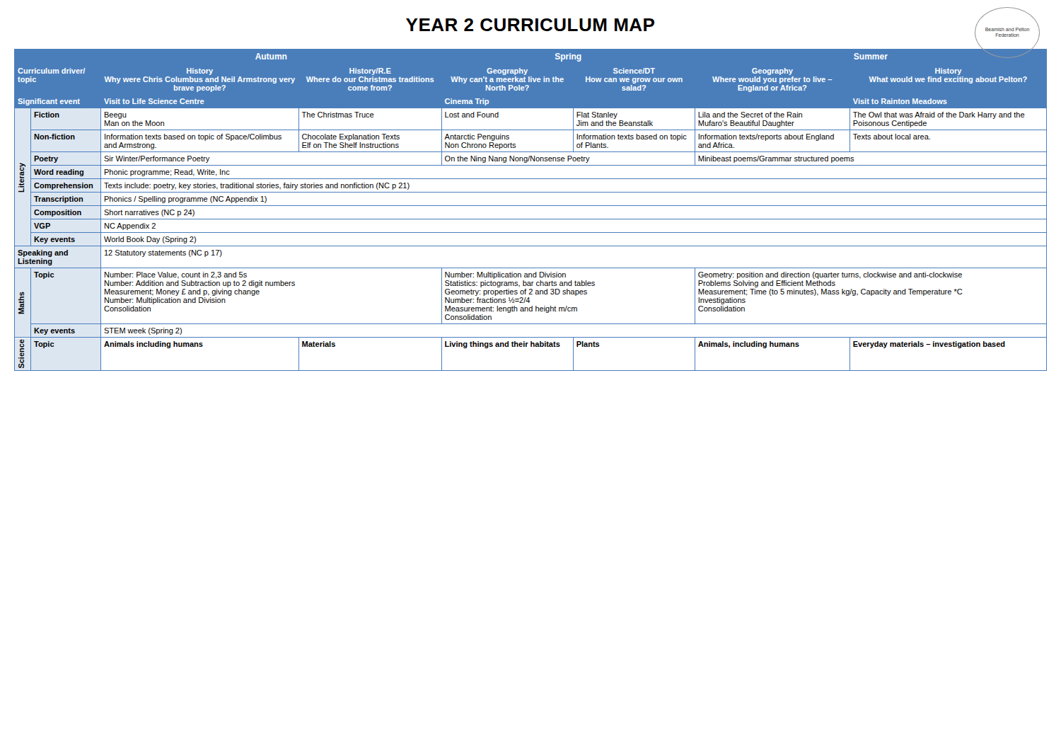Beamish and Pelton
Federation
YEAR 2 CURRICULUM MAP
| | Autumn | Spring | Summer |
| --- | --- | --- | --- |
| Curriculum driver/ topic | History Why were Chris Columbus and Neil Armstrong very brave people? | History/R.E Where do our Christmas traditions come from? | Geography Why can't a meerkat live in the North Pole? | Science/DT How can we grow our own salad? | Geography Where would you prefer to live – England or Africa? | History What would we find exciting about Pelton? |
| Significant event | Visit to Life Science Centre | | Cinema Trip | | | Visit to Rainton Meadows |
| Literacy | Fiction | Beegu Man on the Moon | The Christmas Truce | Lost and Found | Flat Stanley Jim and the Beanstalk | Lila and the Secret of the Rain Mufaro's Beautiful Daughter | The Owl that was Afraid of the Dark Harry and the Poisonous Centipede |
| Non-fiction | Information texts based on topic of Space/Colimbus and Armstrong. | Chocolate Explanation Texts Elf on The Shelf Instructions | Antarctic Penguins Non Chrono Reports | Information texts based on topic of Plants. | Information texts/reports about England and Africa. | Texts about local area. |
| Poetry | Sir Winter/Performance Poetry | On the Ning Nang Nong/Nonsense Poetry | Minibeast poems/Grammar structured poems |
| Word reading | Phonic programme; Read, Write, Inc |
| Comprehension | Texts include: poetry, key stories, traditional stories, fairy stories and nonfiction (NC p 21) |
| Transcription | Phonics / Spelling programme (NC Appendix 1) |
| Composition | Short narratives (NC p 24) |
| VGP | NC Appendix 2 |
| Key events | World Book Day (Spring 2) |
| Speaking and Listening | 12 Statutory statements (NC p 17) |
| Maths | Topic | Number: Place Value, count in 2,3 and 5s Number: Addition and Subtraction up to 2 digit numbers Measurement; Money £ and p, giving change Number: Multiplication and Division Consolidation | Number: Multiplication and Division Statistics: pictograms, bar charts and tables Geometry: properties of 2 and 3D shapes Number: fractions ½=2/4 Measurement: length and height m/cm Consolidation | Geometry: position and direction (quarter turns, clockwise and anti-clockwise Problems Solving and Efficient Methods Measurement; Time (to 5 minutes), Mass kg/g, Capacity and Temperature *C Investigations Consolidation |
| Key events | STEM week (Spring 2) |
| Science | Topic | Animals including humans | Materials | Living things and their habitats | Plants | Animals, including humans | Everyday materials – investigation based |